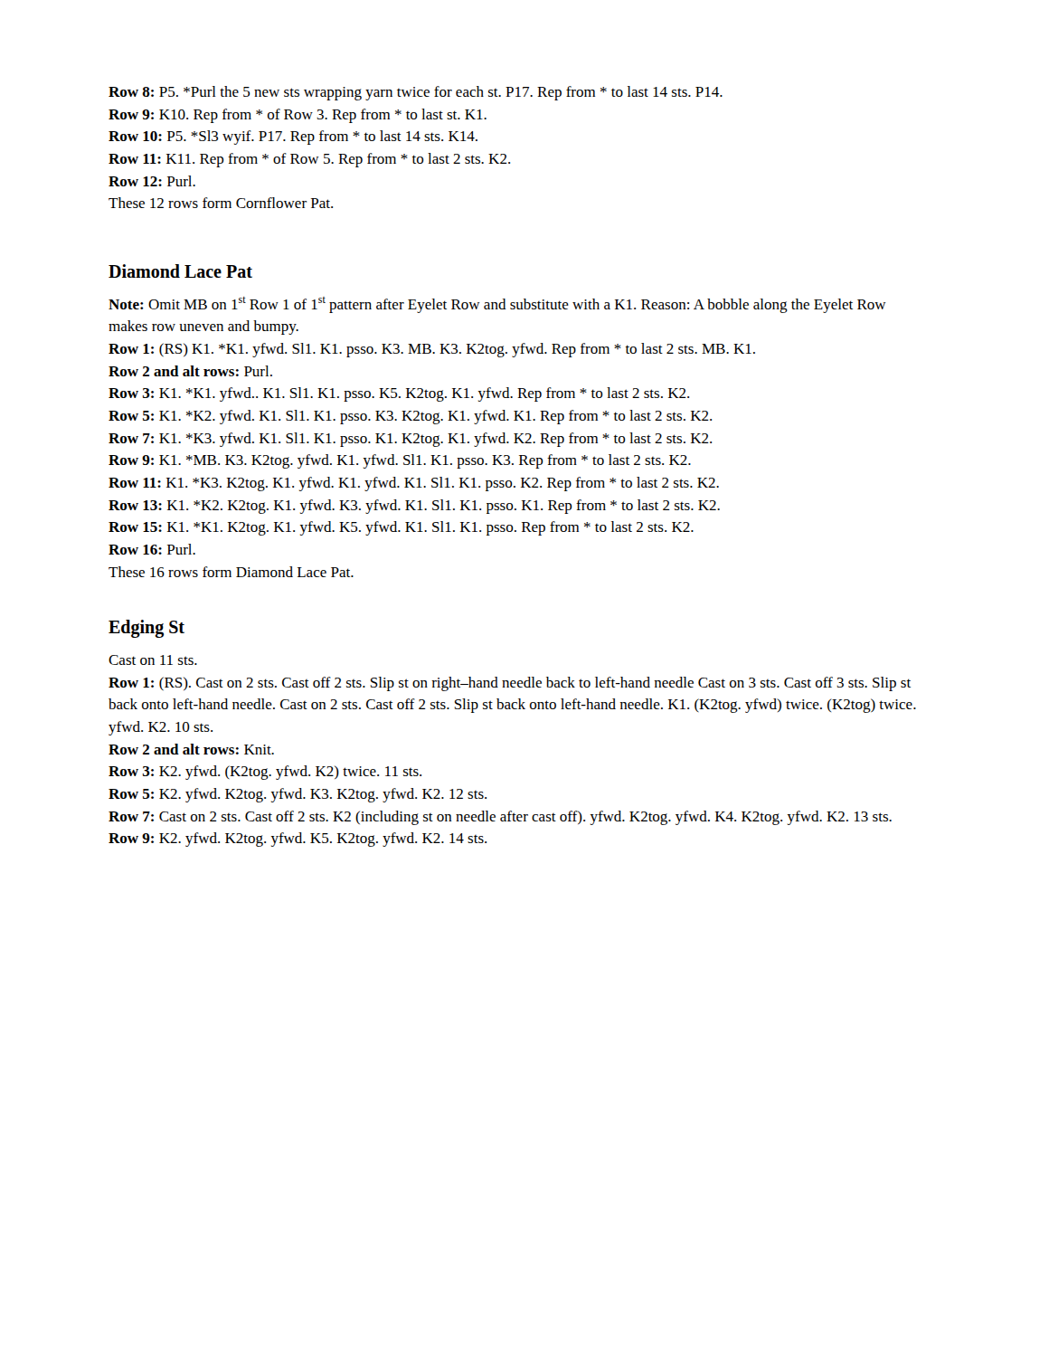Row 8: P5. *Purl the 5 new sts wrapping yarn twice for each st. P17. Rep from * to last 14 sts. P14.
Row 9: K10. Rep from * of Row 3. Rep from * to last st. K1.
Row 10: P5. *Sl3 wyif. P17. Rep from * to last 14 sts. K14.
Row 11: K11. Rep from * of Row 5. Rep from * to last 2 sts. K2.
Row 12: Purl.
These 12 rows form Cornflower Pat.
Diamond Lace Pat
Note: Omit MB on 1st Row 1 of 1st pattern after Eyelet Row and substitute with a K1. Reason: A bobble along the Eyelet Row makes row uneven and bumpy.
Row 1: (RS) K1. *K1. yfwd. Sl1. K1. psso. K3. MB. K3. K2tog. yfwd. Rep from * to last 2 sts. MB. K1.
Row 2 and alt rows: Purl.
Row 3: K1. *K1. yfwd.. K1. Sl1. K1. psso. K5. K2tog. K1. yfwd. Rep from * to last 2 sts. K2.
Row 5: K1. *K2. yfwd. K1. Sl1. K1. psso. K3. K2tog. K1. yfwd. K1. Rep from * to last 2 sts. K2.
Row 7: K1. *K3. yfwd. K1. Sl1. K1. psso. K1. K2tog. K1. yfwd. K2. Rep from * to last 2 sts. K2.
Row 9: K1. *MB. K3. K2tog. yfwd. K1. yfwd. Sl1. K1. psso. K3. Rep from * to last 2 sts. K2.
Row 11: K1. *K3. K2tog. K1. yfwd. K1. yfwd. K1. Sl1. K1. psso. K2. Rep from * to last 2 sts. K2.
Row 13: K1. *K2. K2tog. K1. yfwd. K3. yfwd. K1. Sl1. K1. psso. K1. Rep from * to last 2 sts. K2.
Row 15: K1. *K1. K2tog. K1. yfwd. K5. yfwd. K1. Sl1. K1. psso. Rep from * to last 2 sts. K2.
Row 16: Purl.
These 16 rows form Diamond Lace Pat.
Edging St
Cast on 11 sts.
Row 1: (RS). Cast on 2 sts. Cast off 2 sts. Slip st on right–hand needle back to left-hand needle Cast on 3 sts. Cast off 3 sts. Slip st back onto left-hand needle. Cast on 2 sts. Cast off 2 sts. Slip st back onto left-hand needle. K1. (K2tog. yfwd) twice. (K2tog) twice. yfwd. K2. 10 sts.
Row 2 and alt rows: Knit.
Row 3: K2. yfwd. (K2tog. yfwd. K2) twice. 11 sts.
Row 5: K2. yfwd. K2tog. yfwd. K3. K2tog. yfwd. K2. 12 sts.
Row 7: Cast on 2 sts. Cast off 2 sts. K2 (including st on needle after cast off). yfwd. K2tog. yfwd. K4. K2tog. yfwd. K2. 13 sts.
Row 9: K2. yfwd. K2tog. yfwd. K5. K2tog. yfwd. K2. 14 sts.